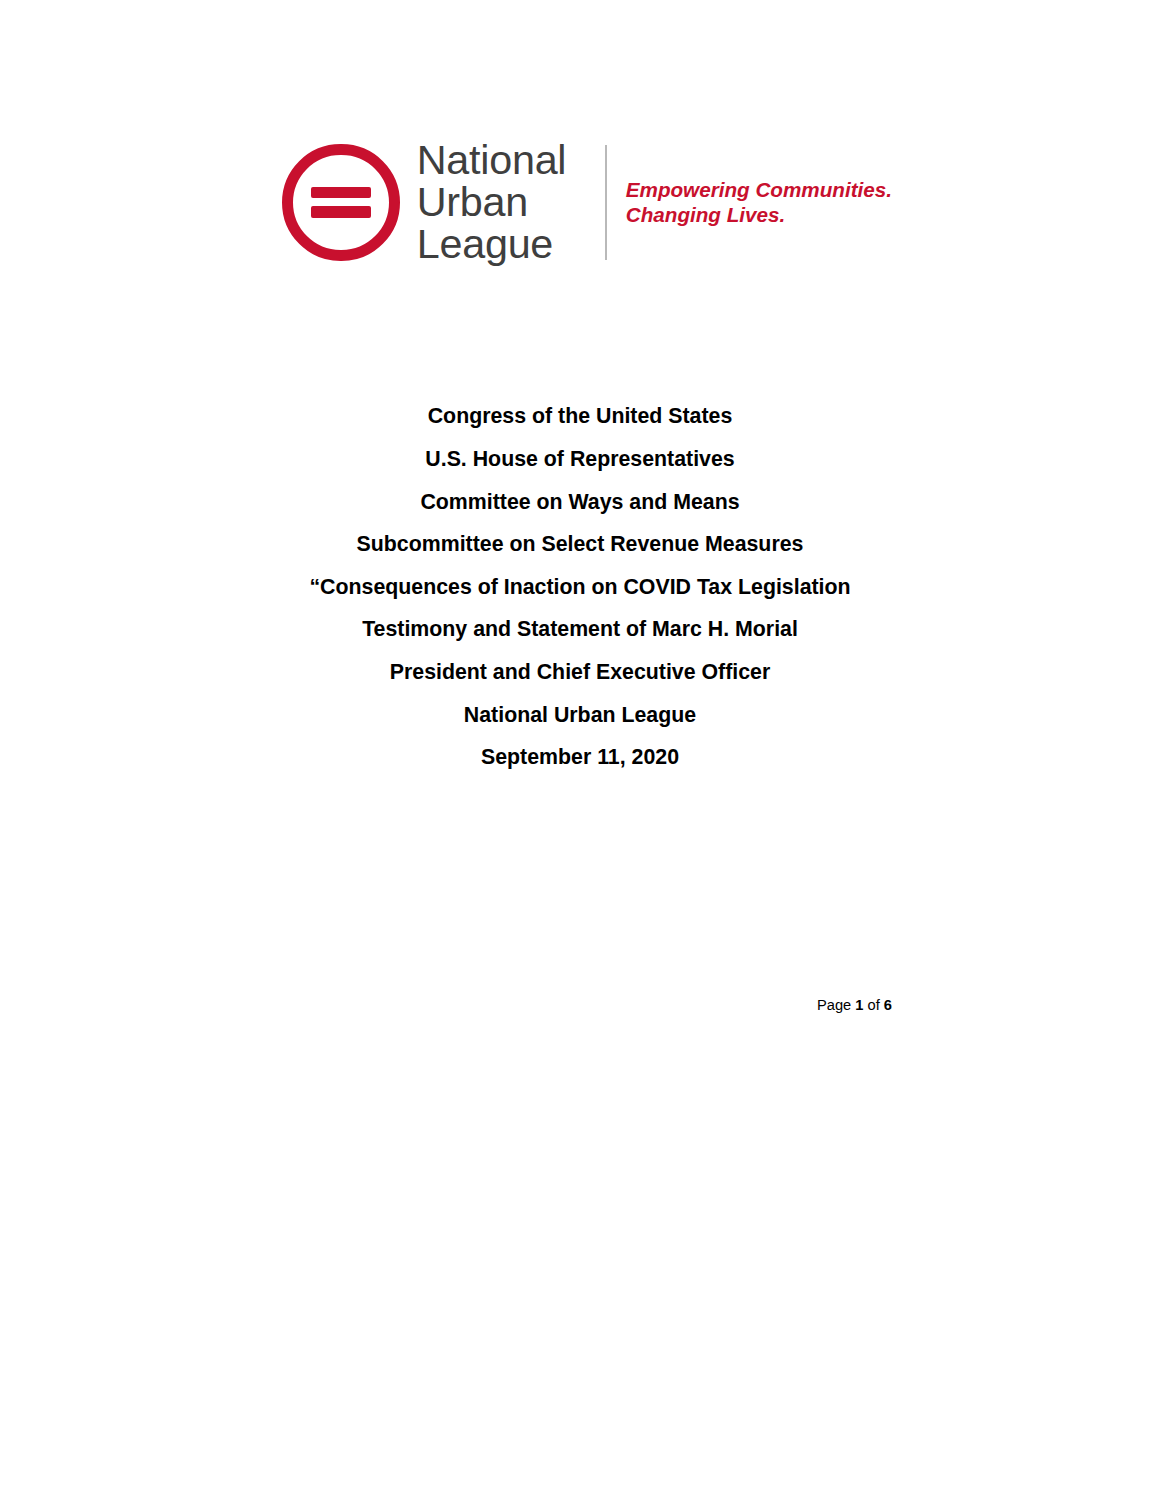National
Urban League
Empowering Communities.
Changing Lives.
Congress of the United States
U.S. House of Representatives
Committee on Ways and Means
Subcommittee on Select Revenue Measures
“Consequences of Inaction on COVID Tax Legislation
Testimony and Statement of Marc H. Morial
President and Chief Executive Officer
National Urban League
September 11, 2020
Page 1 of 6